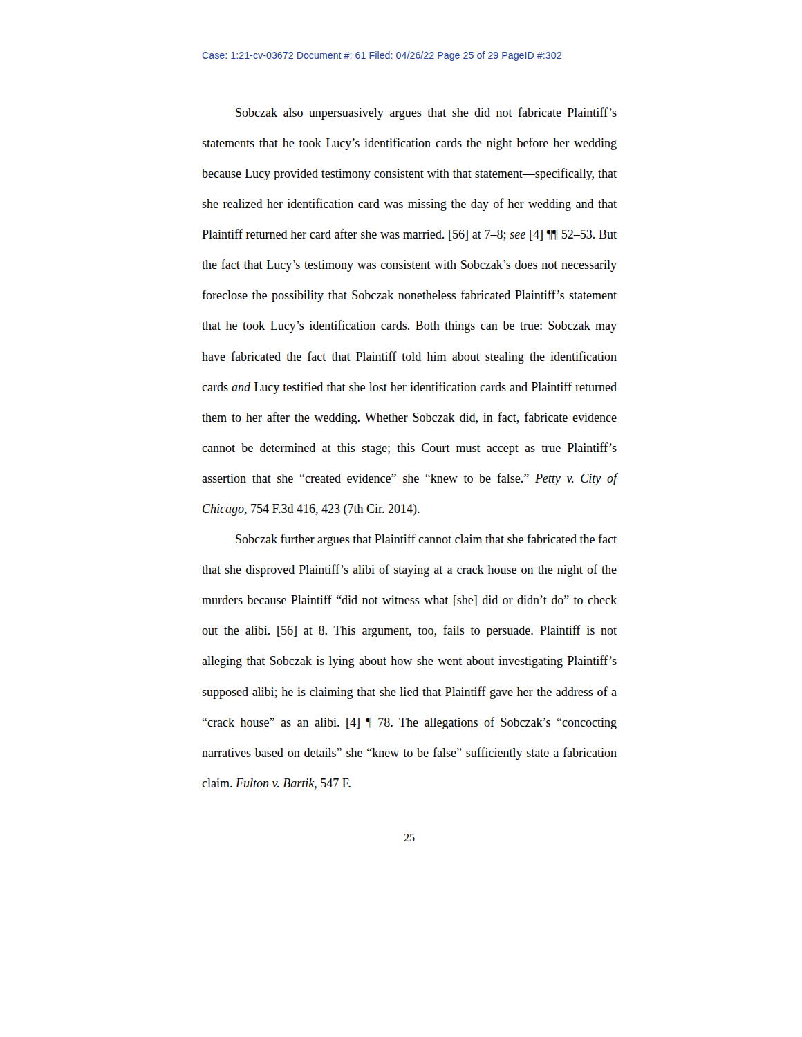Case: 1:21-cv-03672 Document #: 61 Filed: 04/26/22 Page 25 of 29 PageID #:302
Sobczak also unpersuasively argues that she did not fabricate Plaintiff’s statements that he took Lucy’s identification cards the night before her wedding because Lucy provided testimony consistent with that statement—specifically, that she realized her identification card was missing the day of her wedding and that Plaintiff returned her card after she was married. [56] at 7–8; see [4] ¶¶ 52–53. But the fact that Lucy’s testimony was consistent with Sobczak’s does not necessarily foreclose the possibility that Sobczak nonetheless fabricated Plaintiff’s statement that he took Lucy’s identification cards. Both things can be true: Sobczak may have fabricated the fact that Plaintiff told him about stealing the identification cards and Lucy testified that she lost her identification cards and Plaintiff returned them to her after the wedding. Whether Sobczak did, in fact, fabricate evidence cannot be determined at this stage; this Court must accept as true Plaintiff’s assertion that she “created evidence” she “knew to be false.” Petty v. City of Chicago, 754 F.3d 416, 423 (7th Cir. 2014).
Sobczak further argues that Plaintiff cannot claim that she fabricated the fact that she disproved Plaintiff’s alibi of staying at a crack house on the night of the murders because Plaintiff “did not witness what [she] did or didn’t do” to check out the alibi. [56] at 8. This argument, too, fails to persuade. Plaintiff is not alleging that Sobczak is lying about how she went about investigating Plaintiff’s supposed alibi; he is claiming that she lied that Plaintiff gave her the address of a “crack house” as an alibi. [4] ¶ 78. The allegations of Sobczak’s “concocting narratives based on details” she “knew to be false” sufficiently state a fabrication claim. Fulton v. Bartik, 547 F.
25